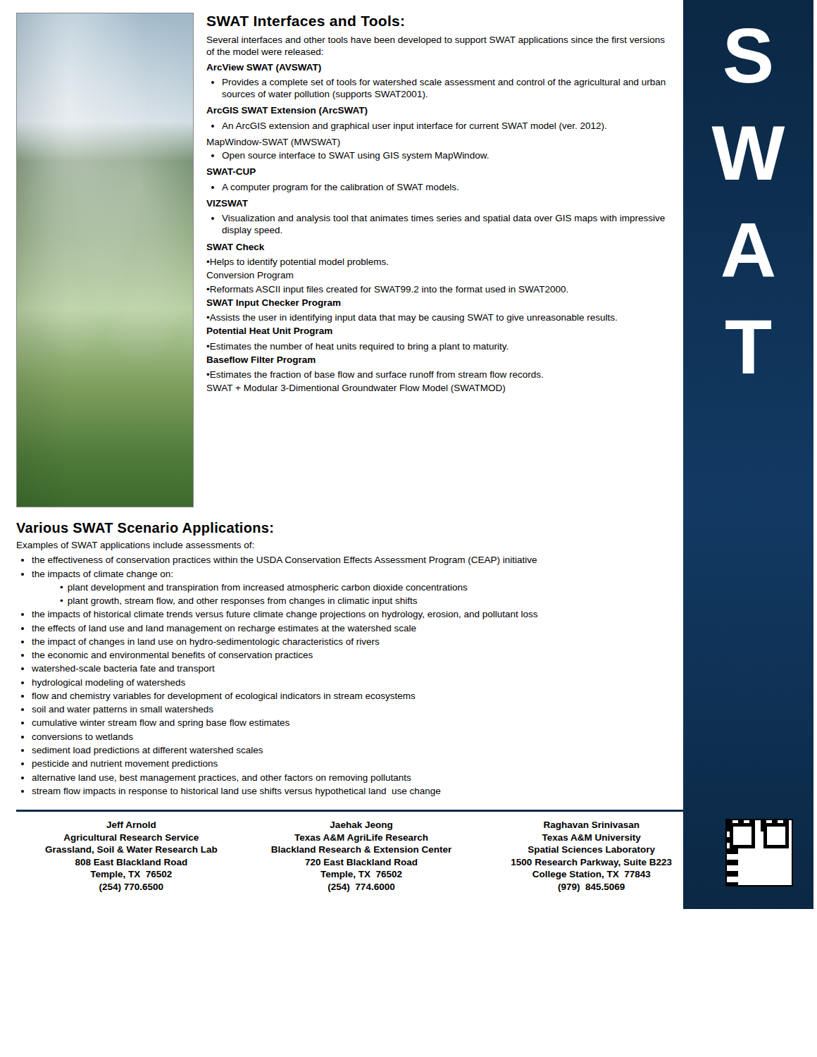S W A T
SWAT Interfaces and Tools:
Several interfaces and other tools have been developed to support SWAT applications since the first versions of the model were released:
ArcView SWAT (AVSWAT)
Provides a complete set of tools for watershed scale assessment and control of the agricultural and urban sources of water pollution (supports SWAT2001).
ArcGIS SWAT Extension (ArcSWAT)
An ArcGIS extension and graphical user input interface for current SWAT model (ver. 2012).
MapWindow-SWAT (MWSWAT)
Open source interface to SWAT using GIS system MapWindow.
SWAT-CUP
A computer program for the calibration of SWAT models.
VIZSWAT
Visualization and analysis tool that animates times series and spatial data over GIS maps with impressive display speed.
SWAT Check
•Helps to identify potential model problems.
Conversion Program
•Reformats ASCII input files created for SWAT99.2 into the format used in SWAT2000.
SWAT Input Checker Program
•Assists the user in identifying input data that may be causing SWAT to give unreasonable results.
Potential Heat Unit Program
•Estimates the number of heat units required to bring a plant to maturity.
Baseflow Filter Program
•Estimates the fraction of base flow and surface runoff from stream flow records.
SWAT + Modular 3-Dimentional Groundwater Flow Model (SWATMOD)
Various SWAT Scenario Applications:
Examples of SWAT applications include assessments of:
the effectiveness of conservation practices within the USDA Conservation Effects Assessment Program (CEAP) initiative
the impacts of climate change on:
plant development and transpiration from increased atmospheric carbon dioxide concentrations
plant growth, stream flow, and other responses from changes in climatic input shifts
the impacts of historical climate trends versus future climate change projections on hydrology, erosion, and pollutant loss
the effects of land use and land management on recharge estimates at the watershed scale
the impact of changes in land use on hydro-sedimentologic characteristics of rivers
the economic and environmental benefits of conservation practices
watershed-scale bacteria fate and transport
hydrological modeling of watersheds
flow and chemistry variables for development of ecological indicators in stream ecosystems
soil and water patterns in small watersheds
cumulative winter stream flow and spring base flow estimates
conversions to wetlands
sediment load predictions at different watershed scales
pesticide and nutrient movement predictions
alternative land use, best management practices, and other factors on removing pollutants
stream flow impacts in response to historical land use shifts versus hypothetical land use change
Jeff Arnold
Agricultural Research Service
Grassland, Soil & Water Research Lab
808 East Blackland Road
Temple, TX 76502
(254) 770.6500
Jaehak Jeong
Texas A&M AgriLife Research
Blackland Research & Extension Center
720 East Blackland Road
Temple, TX 76502
(254) 774.6000
Raghavan Srinivasan
Texas A&M University
Spatial Sciences Laboratory
1500 Research Parkway, Suite B223
College Station, TX 77843
(979) 845.5069
Swat.tamu.ed